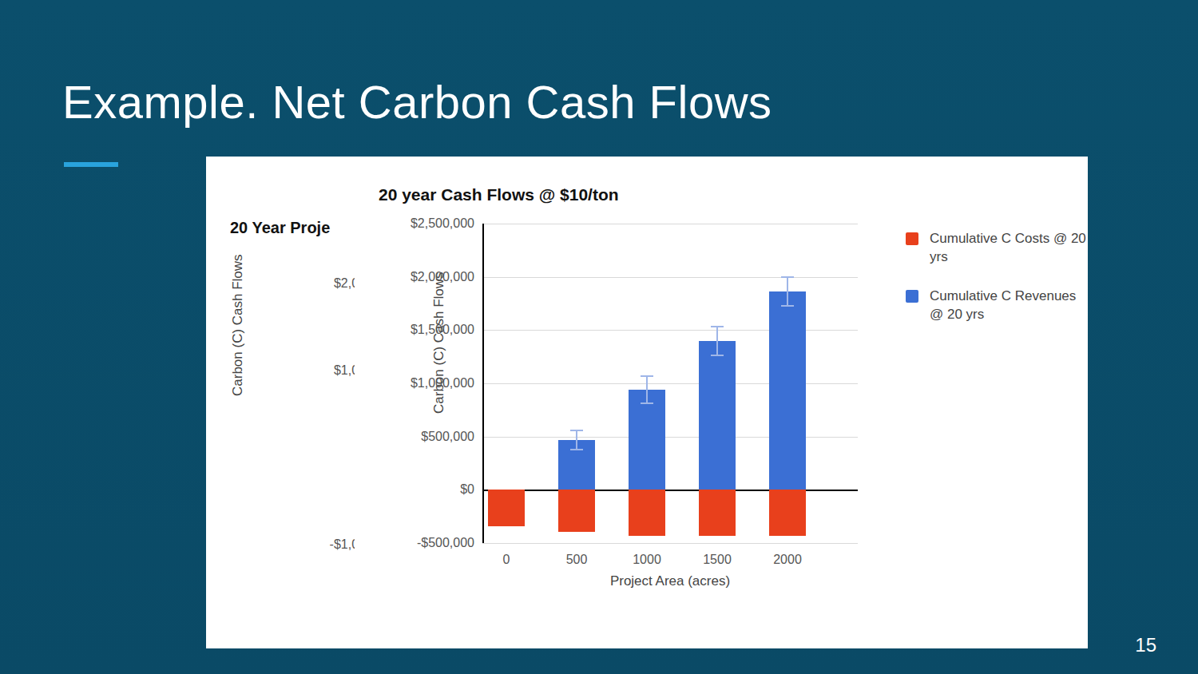Example. Net Carbon Cash Flows
20 Year Proje
Carbon (C) Cash Flows
$2,000,000
$1,000,000
$0
-$1,000,000
Project Area (acres)
20 year Cash Flows @ $10/ton
Carbon (C) Cash Flows
$2,500,000
$2,000,000
$1,500,000
$1,000,000
$500,000
$0
-$500,000
0
500
1000
1500
2000
Project Area (acres)
Cumulative C Costs @ 20 yrs
Cumulative C Revenues @ 20 yrs
15